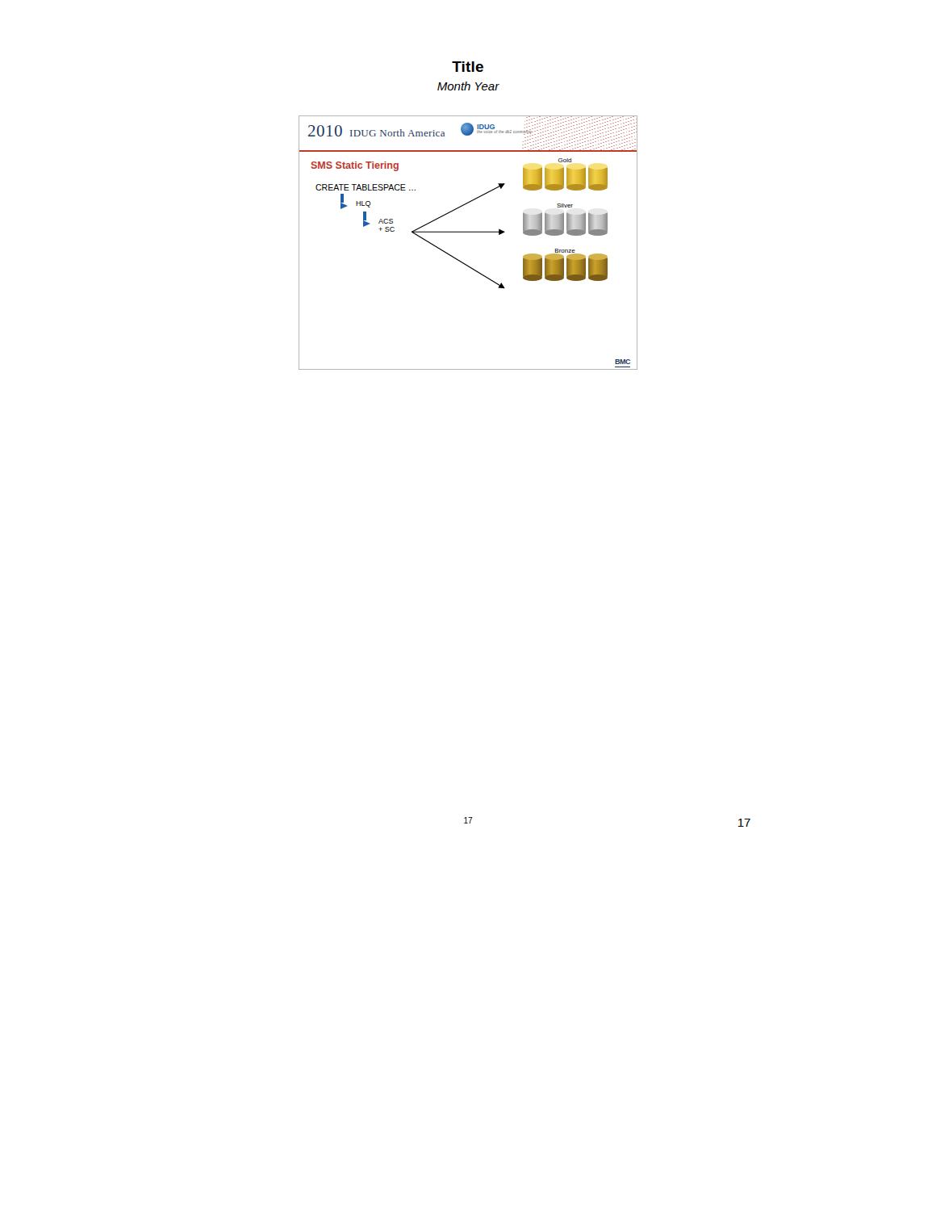Title
Month Year
2010 IDUG North America
IDUGthe voice of the db2 community
SMS Static Tiering
CREATE TABLESPACE …
HLQ
ACS
+ SC
Gold
Silver
Bronze
BMC
17
17